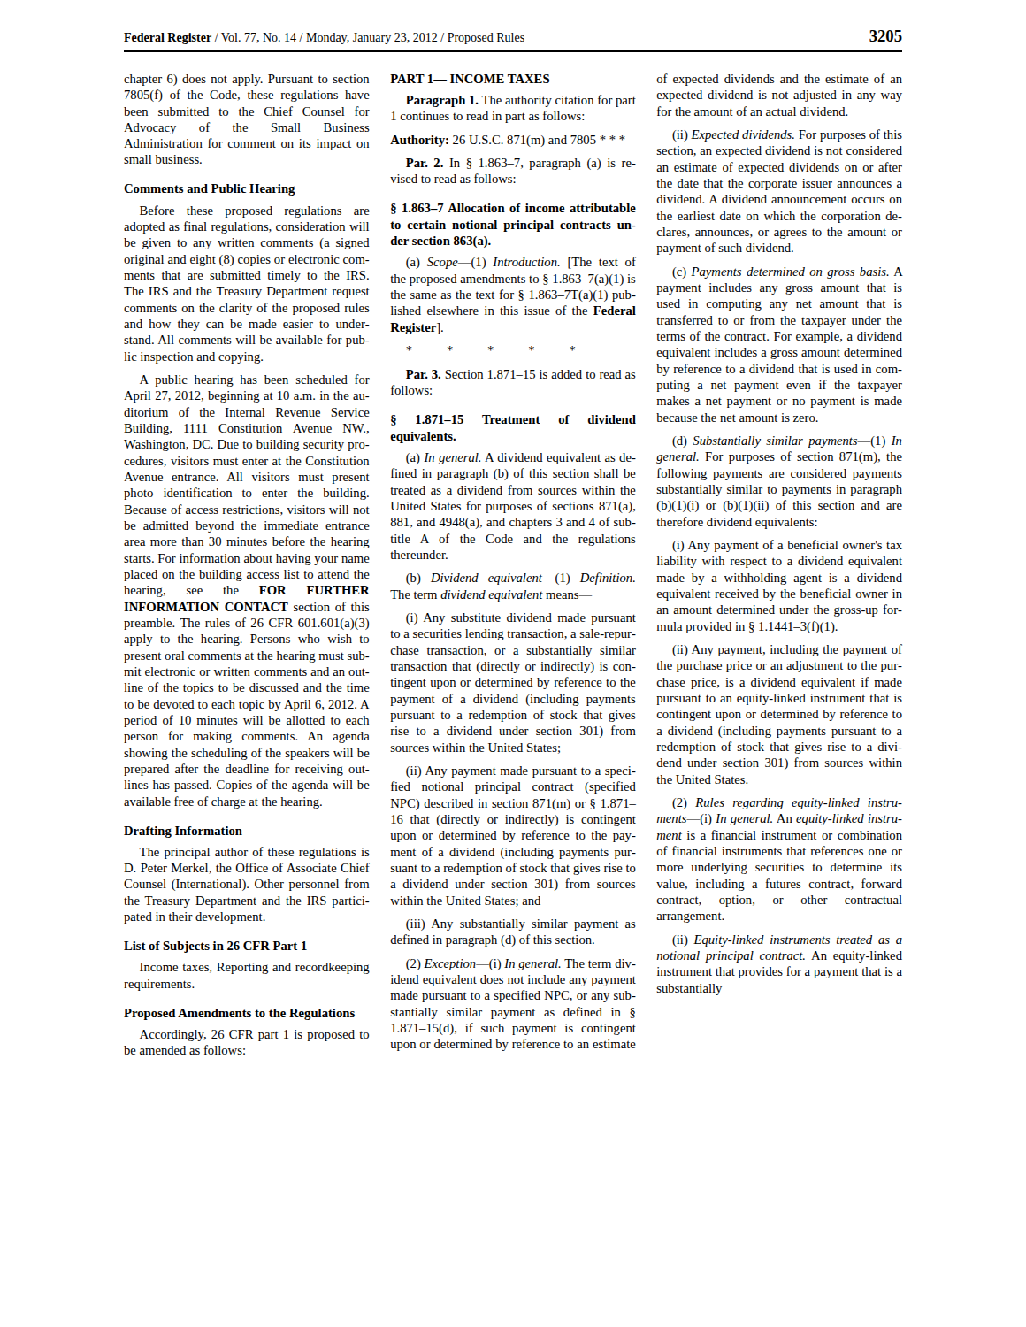Federal Register / Vol. 77, No. 14 / Monday, January 23, 2012 / Proposed Rules
3205
chapter 6) does not apply. Pursuant to section 7805(f) of the Code, these regulations have been submitted to the Chief Counsel for Advocacy of the Small Business Administration for comment on its impact on small business.
Comments and Public Hearing
Before these proposed regulations are adopted as final regulations, consideration will be given to any written comments (a signed original and eight (8) copies or electronic comments that are submitted timely to the IRS. The IRS and the Treasury Department request comments on the clarity of the proposed rules and how they can be made easier to understand. All comments will be available for public inspection and copying.
A public hearing has been scheduled for April 27, 2012, beginning at 10 a.m. in the auditorium of the Internal Revenue Service Building, 1111 Constitution Avenue NW., Washington, DC. Due to building security procedures, visitors must enter at the Constitution Avenue entrance. All visitors must present photo identification to enter the building. Because of access restrictions, visitors will not be admitted beyond the immediate entrance area more than 30 minutes before the hearing starts. For information about having your name placed on the building access list to attend the hearing, see the FOR FURTHER INFORMATION CONTACT section of this preamble. The rules of 26 CFR 601.601(a)(3) apply to the hearing. Persons who wish to present oral comments at the hearing must submit electronic or written comments and an outline of the topics to be discussed and the time to be devoted to each topic by April 6, 2012. A period of 10 minutes will be allotted to each person for making comments. An agenda showing the scheduling of the speakers will be prepared after the deadline for receiving outlines has passed. Copies of the agenda will be available free of charge at the hearing.
Drafting Information
The principal author of these regulations is D. Peter Merkel, the Office of Associate Chief Counsel (International). Other personnel from the Treasury Department and the IRS participated in their development.
List of Subjects in 26 CFR Part 1
Income taxes, Reporting and recordkeeping requirements.
Proposed Amendments to the Regulations
Accordingly, 26 CFR part 1 is proposed to be amended as follows:
PART 1— INCOME TAXES
Paragraph 1. The authority citation for part 1 continues to read in part as follows:
Authority: 26 U.S.C. 871(m) and 7805 * * *
Par. 2. In § 1.863–7, paragraph (a) is revised to read as follows:
§ 1.863–7 Allocation of income attributable to certain notional principal contracts under section 863(a).
(a) Scope—(1) Introduction. [The text of the proposed amendments to § 1.863–7(a)(1) is the same as the text for § 1.863–7T(a)(1) published elsewhere in this issue of the Federal Register].
* * * * *
Par. 3. Section 1.871–15 is added to read as follows:
§ 1.871–15 Treatment of dividend equivalents.
(a) In general. A dividend equivalent as defined in paragraph (b) of this section shall be treated as a dividend from sources within the United States for purposes of sections 871(a), 881, and 4948(a), and chapters 3 and 4 of subtitle A of the Code and the regulations thereunder.
(b) Dividend equivalent—(1) Definition. The term dividend equivalent means—
(i) Any substitute dividend made pursuant to a securities lending transaction, a sale-repurchase transaction, or a substantially similar transaction that (directly or indirectly) is contingent upon or determined by reference to the payment of a dividend (including payments pursuant to a redemption of stock that gives rise to a dividend under section 301) from sources within the United States;
(ii) Any payment made pursuant to a specified notional principal contract (specified NPC) described in section 871(m) or § 1.871–16 that (directly or indirectly) is contingent upon or determined by reference to the payment of a dividend (including payments pursuant to a redemption of stock that gives rise to a dividend under section 301) from sources within the United States; and
(iii) Any substantially similar payment as defined in paragraph (d) of this section.
(2) Exception—(i) In general. The term dividend equivalent does not include any payment made pursuant to a specified NPC, or any substantially similar payment as defined in § 1.871–15(d), if such payment is contingent upon or determined by reference to an estimate of expected dividends and the estimate of an expected dividend is not adjusted in any way for the amount of an actual dividend.
(ii) Expected dividends. For purposes of this section, an expected dividend is not considered an estimate of expected dividends on or after the date that the corporate issuer announces a dividend. A dividend announcement occurs on the earliest date on which the corporation declares, announces, or agrees to the amount or payment of such dividend.
(c) Payments determined on gross basis. A payment includes any gross amount that is used in computing any net amount that is transferred to or from the taxpayer under the terms of the contract. For example, a dividend equivalent includes a gross amount determined by reference to a dividend that is used in computing a net payment even if the taxpayer makes a net payment or no payment is made because the net amount is zero.
(d) Substantially similar payments—(1) In general. For purposes of section 871(m), the following payments are considered payments substantially similar to payments in paragraph (b)(1)(i) or (b)(1)(ii) of this section and are therefore dividend equivalents:
(i) Any payment of a beneficial owner's tax liability with respect to a dividend equivalent made by a withholding agent is a dividend equivalent received by the beneficial owner in an amount determined under the gross-up formula provided in § 1.1441–3(f)(1).
(ii) Any payment, including the payment of the purchase price or an adjustment to the purchase price, is a dividend equivalent if made pursuant to an equity-linked instrument that is contingent upon or determined by reference to a dividend (including payments pursuant to a redemption of stock that gives rise to a dividend under section 301) from sources within the United States.
(2) Rules regarding equity-linked instruments—(i) In general. An equity-linked instrument is a financial instrument or combination of financial instruments that references one or more underlying securities to determine its value, including a futures contract, forward contract, option, or other contractual arrangement.
(ii) Equity-linked instruments treated as a notional principal contract. An equity-linked instrument that provides for a payment that is a substantially